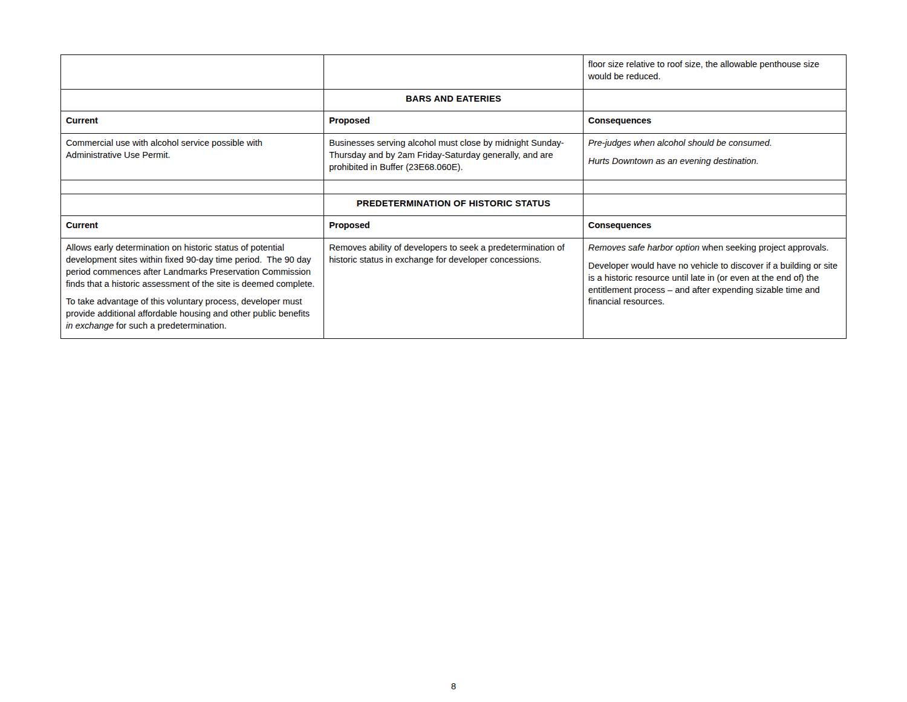| | | floor size relative to roof size, the allowable penthouse size would be reduced. |
| | BARS AND EATERIES | |
| Current | Proposed | Consequences |
| Commercial use with alcohol service possible with Administrative Use Permit. | Businesses serving alcohol must close by midnight Sunday-Thursday and by 2am Friday-Saturday generally, and are prohibited in Buffer (23E68.060E). | Pre-judges when alcohol should be consumed. Hurts Downtown as an evening destination. |
| | PREDETERMINATION OF HISTORIC STATUS | |
| Current | Proposed | Consequences |
| Allows early determination on historic status of potential development sites within fixed 90-day time period. The 90 day period commences after Landmarks Preservation Commission finds that a historic assessment of the site is deemed complete. To take advantage of this voluntary process, developer must provide additional affordable housing and other public benefits in exchange for such a predetermination. | Removes ability of developers to seek a predetermination of historic status in exchange for developer concessions. | Removes safe harbor option when seeking project approvals. Developer would have no vehicle to discover if a building or site is a historic resource until late in (or even at the end of) the entitlement process – and after expending sizable time and financial resources. |
8